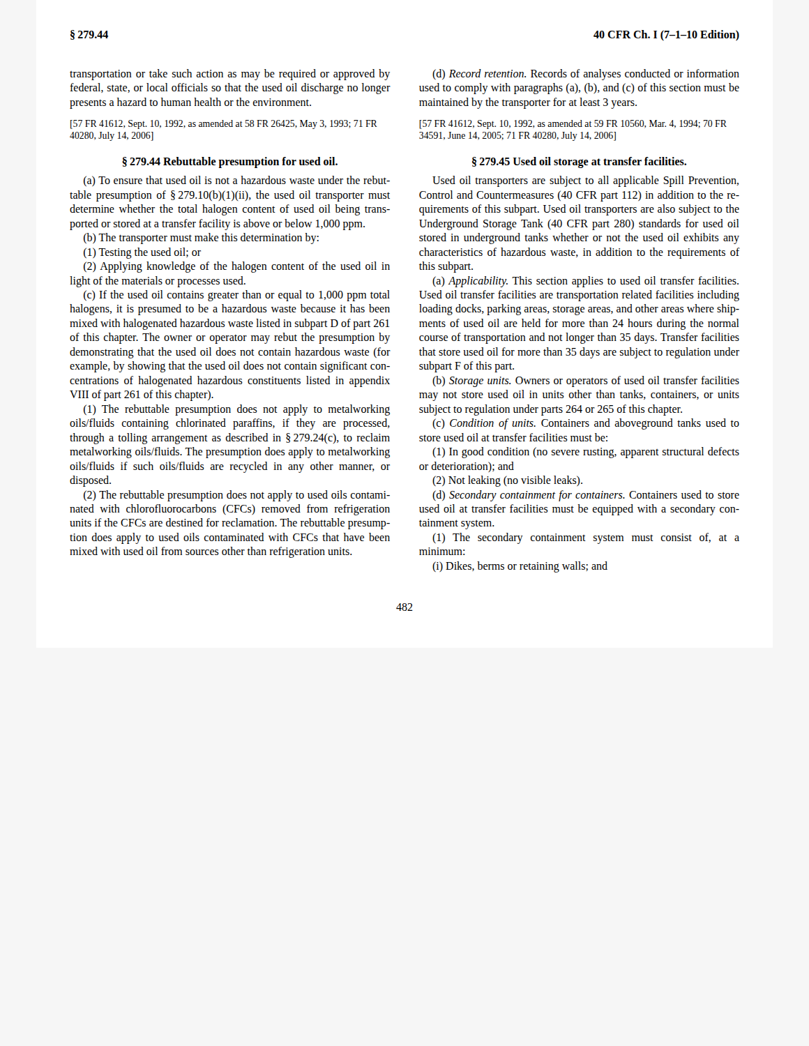§ 279.44 40 CFR Ch. I (7–1–10 Edition)
transportation or take such action as may be required or approved by federal, state, or local officials so that the used oil discharge no longer presents a hazard to human health or the environment.
[57 FR 41612, Sept. 10, 1992, as amended at 58 FR 26425, May 3, 1993; 71 FR 40280, July 14, 2006]
§ 279.44 Rebuttable presumption for used oil.
(a) To ensure that used oil is not a hazardous waste under the rebuttable presumption of § 279.10(b)(1)(ii), the used oil transporter must determine whether the total halogen content of used oil being transported or stored at a transfer facility is above or below 1,000 ppm.
(b) The transporter must make this determination by:
(1) Testing the used oil; or
(2) Applying knowledge of the halogen content of the used oil in light of the materials or processes used.
(c) If the used oil contains greater than or equal to 1,000 ppm total halogens, it is presumed to be a hazardous waste because it has been mixed with halogenated hazardous waste listed in subpart D of part 261 of this chapter. The owner or operator may rebut the presumption by demonstrating that the used oil does not contain hazardous waste (for example, by showing that the used oil does not contain significant concentrations of halogenated hazardous constituents listed in appendix VIII of part 261 of this chapter).
(1) The rebuttable presumption does not apply to metalworking oils/fluids containing chlorinated paraffins, if they are processed, through a tolling arrangement as described in § 279.24(c), to reclaim metalworking oils/fluids. The presumption does apply to metalworking oils/fluids if such oils/fluids are recycled in any other manner, or disposed.
(2) The rebuttable presumption does not apply to used oils contaminated with chlorofluorocarbons (CFCs) removed from refrigeration units if the CFCs are destined for reclamation. The rebuttable presumption does apply to used oils contaminated with CFCs that have been mixed with used oil from sources other than refrigeration units.
(d) Record retention. Records of analyses conducted or information used to comply with paragraphs (a), (b), and (c) of this section must be maintained by the transporter for at least 3 years.
[57 FR 41612, Sept. 10, 1992, as amended at 59 FR 10560, Mar. 4, 1994; 70 FR 34591, June 14, 2005; 71 FR 40280, July 14, 2006]
§ 279.45 Used oil storage at transfer facilities.
Used oil transporters are subject to all applicable Spill Prevention, Control and Countermeasures (40 CFR part 112) in addition to the requirements of this subpart. Used oil transporters are also subject to the Underground Storage Tank (40 CFR part 280) standards for used oil stored in underground tanks whether or not the used oil exhibits any characteristics of hazardous waste, in addition to the requirements of this subpart.
(a) Applicability. This section applies to used oil transfer facilities. Used oil transfer facilities are transportation related facilities including loading docks, parking areas, storage areas, and other areas where shipments of used oil are held for more than 24 hours during the normal course of transportation and not longer than 35 days. Transfer facilities that store used oil for more than 35 days are subject to regulation under subpart F of this part.
(b) Storage units. Owners or operators of used oil transfer facilities may not store used oil in units other than tanks, containers, or units subject to regulation under parts 264 or 265 of this chapter.
(c) Condition of units. Containers and aboveground tanks used to store used oil at transfer facilities must be:
(1) In good condition (no severe rusting, apparent structural defects or deterioration); and
(2) Not leaking (no visible leaks).
(d) Secondary containment for containers. Containers used to store used oil at transfer facilities must be equipped with a secondary containment system.
(1) The secondary containment system must consist of, at a minimum:
(i) Dikes, berms or retaining walls; and
482